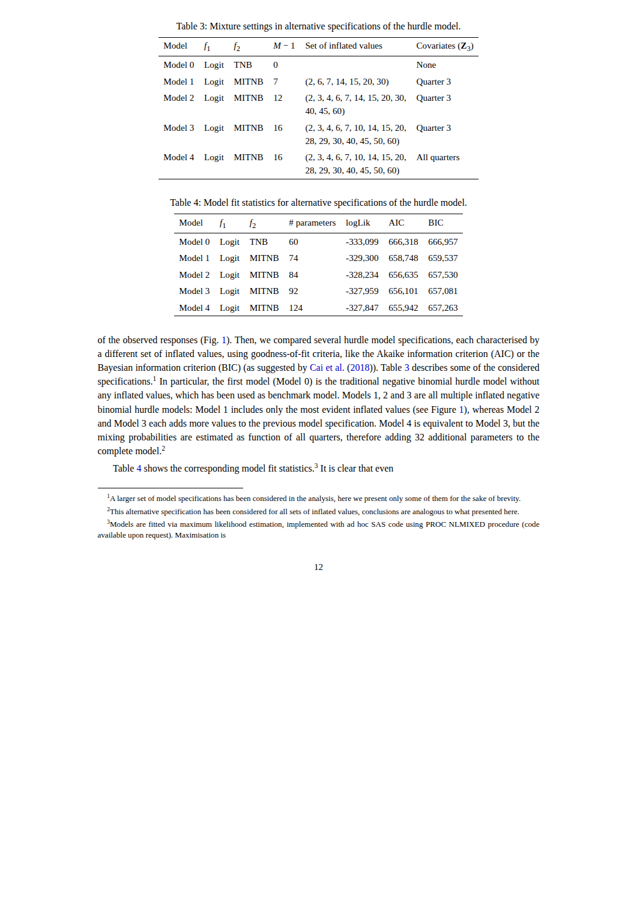Table 3: Mixture settings in alternative specifications of the hurdle model.
| Model | f 1 | f 2 | M − 1 | Set of inflated values | Covariates ( Z 3 ) |
| --- | --- | --- | --- | --- | --- |
| Model 0 | Logit | TNB | 0 | | None |
| Model 1 | Logit | MITNB | 7 | (2, 6, 7, 14, 15, 20, 30) | Quarter 3 |
| Model 2 | Logit | MITNB | 12 | (2, 3, 4, 6, 7, 14, 15, 20, 30, 40, 45, 60) | Quarter 3 |
| Model 3 | Logit | MITNB | 16 | (2, 3, 4, 6, 7, 10, 14, 15, 20, 28, 29, 30, 40, 45, 50, 60) | Quarter 3 |
| Model 4 | Logit | MITNB | 16 | (2, 3, 4, 6, 7, 10, 14, 15, 20, 28, 29, 30, 40, 45, 50, 60) | All quarters |
Table 4: Model fit statistics for alternative specifications of the hurdle model.
| Model | f 1 | f 2 | # parameters | logLik | AIC | BIC |
| --- | --- | --- | --- | --- | --- | --- |
| Model 0 | Logit | TNB | 60 | -333,099 | 666,318 | 666,957 |
| Model 1 | Logit | MITNB | 74 | -329,300 | 658,748 | 659,537 |
| Model 2 | Logit | MITNB | 84 | -328,234 | 656,635 | 657,530 |
| Model 3 | Logit | MITNB | 92 | -327,959 | 656,101 | 657,081 |
| Model 4 | Logit | MITNB | 124 | -327,847 | 655,942 | 657,263 |
of the observed responses (Fig. 1). Then, we compared several hurdle model specifications, each characterised by a different set of inflated values, using goodness-of-fit criteria, like the Akaike information criterion (AIC) or the Bayesian information criterion (BIC) (as suggested by Cai et al. (2018)). Table 3 describes some of the considered specifications.1 In particular, the first model (Model 0) is the traditional negative binomial hurdle model without any inflated values, which has been used as benchmark model. Models 1, 2 and 3 are all multiple inflated negative binomial hurdle models: Model 1 includes only the most evident inflated values (see Figure 1), whereas Model 2 and Model 3 each adds more values to the previous model specification. Model 4 is equivalent to Model 3, but the mixing probabilities are estimated as function of all quarters, therefore adding 32 additional parameters to the complete model.2
Table 4 shows the corresponding model fit statistics.3 It is clear that even
1A larger set of model specifications has been considered in the analysis, here we present only some of them for the sake of brevity.
2This alternative specification has been considered for all sets of inflated values, conclusions are analogous to what presented here.
3Models are fitted via maximum likelihood estimation, implemented with ad hoc SAS code using PROC NLMIXED procedure (code available upon request). Maximisation is
12